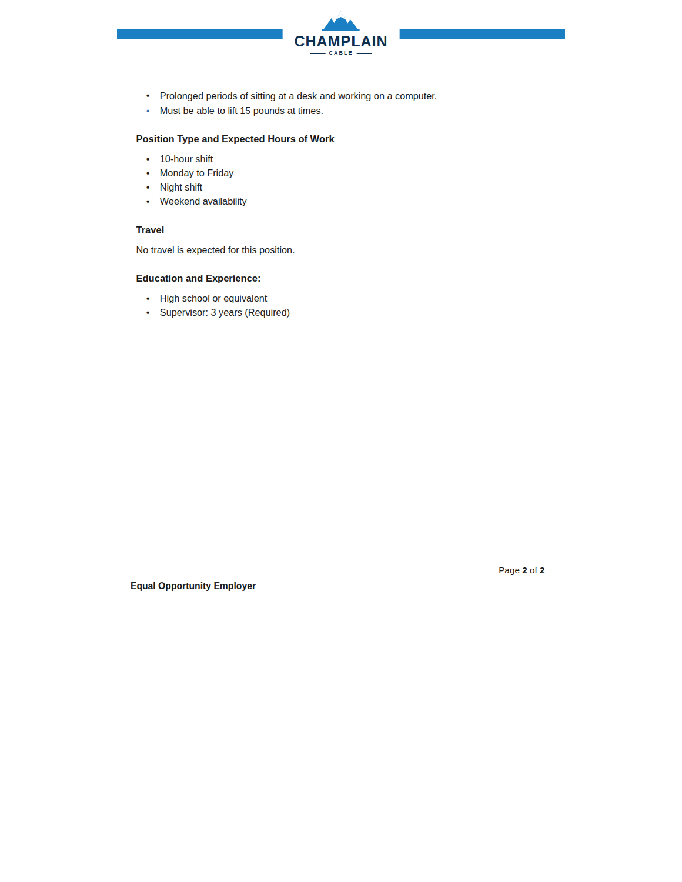CHAMPLAIN
CABLE
Prolonged periods of sitting at a desk and working on a computer.
Must be able to lift 15 pounds at times.
Position Type and Expected Hours of Work
10-hour shift
Monday to Friday
Night shift
Weekend availability
Travel
No travel is expected for this position.
Education and Experience:
High school or equivalent
Supervisor: 3 years (Required)
Page 2 of 2
Equal Opportunity Employer